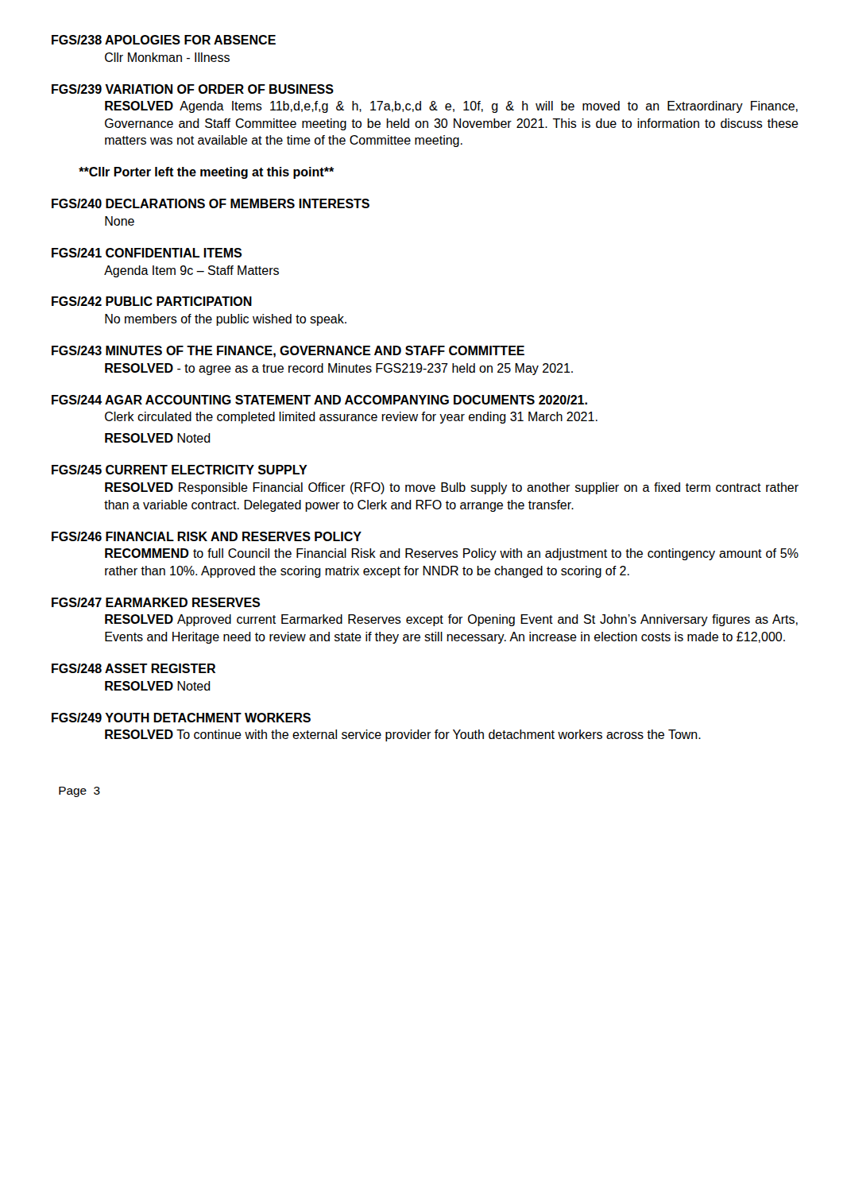FGS/238 APOLOGIES FOR ABSENCE
Cllr Monkman - Illness
FGS/239 VARIATION OF ORDER OF BUSINESS
RESOLVED Agenda Items 11b,d,e,f,g & h, 17a,b,c,d & e, 10f, g & h will be moved to an Extraordinary Finance, Governance and Staff Committee meeting to be held on 30 November 2021. This is due to information to discuss these matters was not available at the time of the Committee meeting.
**Cllr Porter left the meeting at this point**
FGS/240 DECLARATIONS OF MEMBERS INTERESTS
None
FGS/241 CONFIDENTIAL ITEMS
Agenda Item 9c – Staff Matters
FGS/242 PUBLIC PARTICIPATION
No members of the public wished to speak.
FGS/243 MINUTES OF THE FINANCE, GOVERNANCE AND STAFF COMMITTEE
RESOLVED - to agree as a true record Minutes FGS219-237 held on 25 May 2021.
FGS/244 AGAR ACCOUNTING STATEMENT AND ACCOMPANYING DOCUMENTS 2020/21.
Clerk circulated the completed limited assurance review for year ending 31 March 2021.
RESOLVED Noted
FGS/245 CURRENT ELECTRICITY SUPPLY
RESOLVED Responsible Financial Officer (RFO) to move Bulb supply to another supplier on a fixed term contract rather than a variable contract. Delegated power to Clerk and RFO to arrange the transfer.
FGS/246 FINANCIAL RISK AND RESERVES POLICY
RECOMMEND to full Council the Financial Risk and Reserves Policy with an adjustment to the contingency amount of 5% rather than 10%. Approved the scoring matrix except for NNDR to be changed to scoring of 2.
FGS/247 EARMARKED RESERVES
RESOLVED Approved current Earmarked Reserves except for Opening Event and St John’s Anniversary figures as Arts, Events and Heritage need to review and state if they are still necessary. An increase in election costs is made to £12,000.
FGS/248 ASSET REGISTER
RESOLVED Noted
FGS/249 YOUTH DETACHMENT WORKERS
RESOLVED To continue with the external service provider for Youth detachment workers across the Town.
Page 3